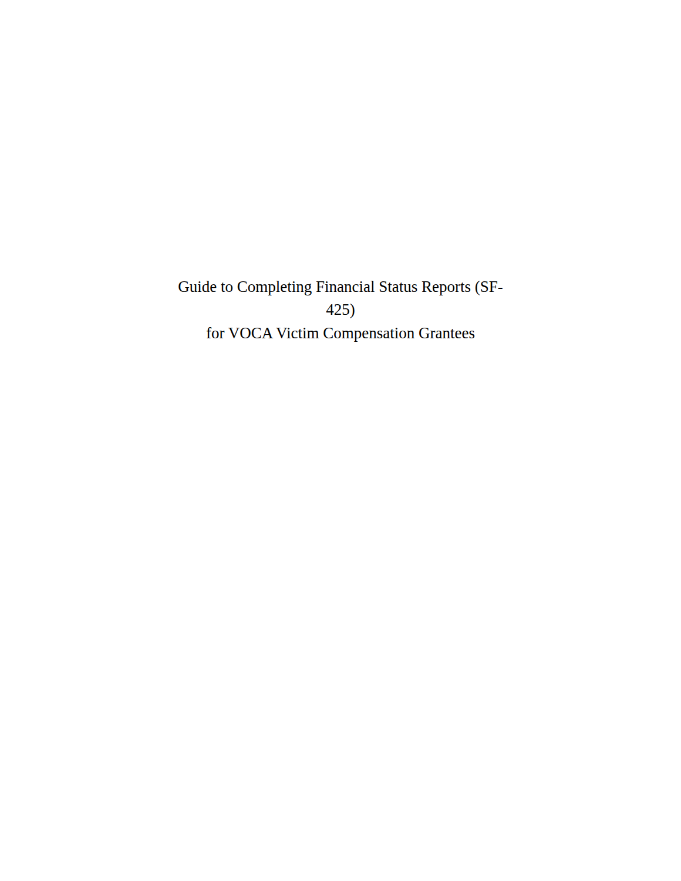Guide to Completing Financial Status Reports (SF-425)
for VOCA Victim Compensation Grantees